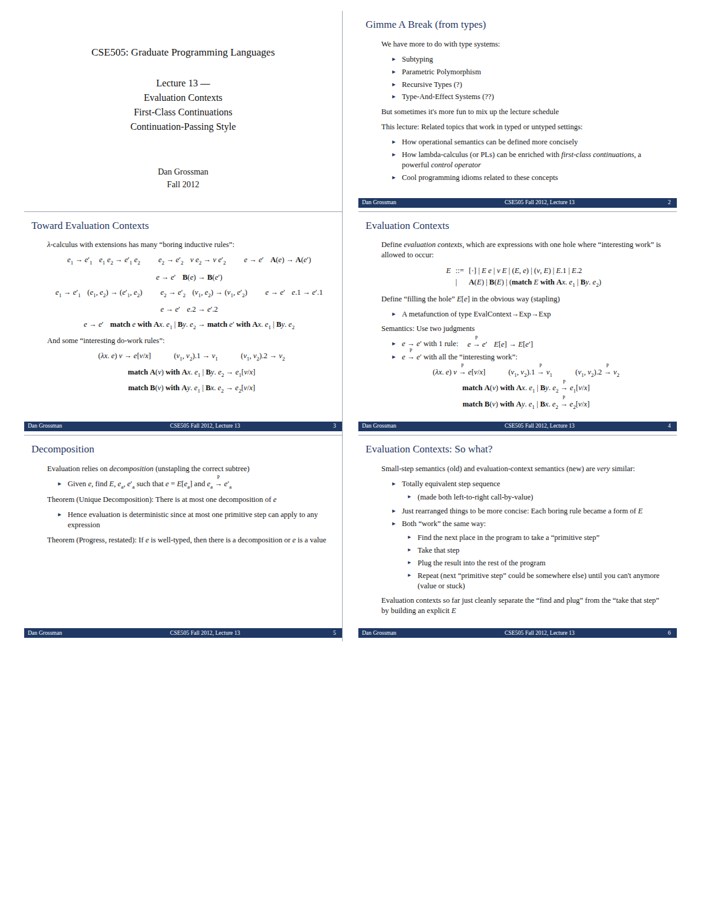CSE505: Graduate Programming Languages
Lecture 13 —
Evaluation Contexts
First-Class Continuations
Continuation-Passing Style
Dan Grossman
Fall 2012
Gimme A Break (from types)
We have more to do with type systems:
Subtyping
Parametric Polymorphism
Recursive Types (?)
Type-And-Effect Systems (??)
But sometimes it's more fun to mix up the lecture schedule
This lecture: Related topics that work in typed or untyped settings:
How operational semantics can be defined more concisely
How lambda-calculus (or PLs) can be enriched with first-class continuations, a powerful control operator
Cool programming idioms related to these concepts
Dan Grossman CSE505 Fall 2012, Lecture 13 2
Toward Evaluation Contexts
λ-calculus with extensions has many “boring inductive rules”:
e1 → e′1 e1 e2 → e′1 e2 e2 → e′2 v e2 → v e′2 e → e′ A(e) → A(e′) e → e′ B(e) → B(e′)
e1 → e′1 (e1, e2) → (e′1, e2) e2 → e′2 (v1, e2) → (v1, e′2) e → e′ e.1 → e′.1 e → e′ e.2 → e′.2
e → e′ match e with Ax. e1 | By. e2 → match e′ with Ax. e1 | By. e2
And some “interesting do-work rules”:
(λx. e) v → e[v/x] (v1, v2).1 → v1 (v1, v2).2 → v2
match A(v) with Ax. e1 | By. e2 → e1[v/x]
match B(v) with Ay. e1 | Bx. e2 → e2[v/x]
Dan Grossman CSE505 Fall 2012, Lecture 13 3
Evaluation Contexts
Define evaluation contexts, which are expressions with one hole where “interesting work” is allowed to occur:
| E | ::= | [·] / E e / v E / ( E , e ) / ( v , E ) / E .1 / E .2 |
| | / | A ( E ) / B ( E ) / ( match E with A x . e 1 / B y . e 2 ) |
Define “filling the hole” E[e] in the obvious way (stapling)
A metafunction of type EvalContext→Exp→Exp
Semantics: Use two judgments
e → e′ with 1 rule: e →P e′ E[e] → E[e′]
e →P e′ with all the “interesting work”:
(λx. e) v →P e[v/x] (v1, v2).1 →P v1 (v1, v2).2 →P v2
match A(v) with Ax. e1 | By. e2 →P e1[v/x]
match B(v) with Ay. e1 | Bx. e2 →P e2[v/x]
Dan Grossman CSE505 Fall 2012, Lecture 13 4
Decomposition
Evaluation relies on decomposition (unstapling the correct subtree)
Given e, find E, ea, e′a such that e = E[ea] and ea →P e′a
Theorem (Unique Decomposition): There is at most one decomposition of e
Hence evaluation is deterministic since at most one primitive step can apply to any expression
Theorem (Progress, restated): If e is well-typed, then there is a decomposition or e is a value
Dan Grossman CSE505 Fall 2012, Lecture 13 5
Evaluation Contexts: So what?
Small-step semantics (old) and evaluation-context semantics (new) are very similar:
Totally equivalent step sequence
(made both left-to-right call-by-value)
Just rearranged things to be more concise: Each boring rule became a form of E
Both “work” the same way:
Find the next place in the program to take a “primitive step”
Take that step
Plug the result into the rest of the program
Repeat (next “primitive step” could be somewhere else) until you can't anymore (value or stuck)
Evaluation contexts so far just cleanly separate the “find and plug” from the “take that step” by building an explicit E
Dan Grossman CSE505 Fall 2012, Lecture 13 6